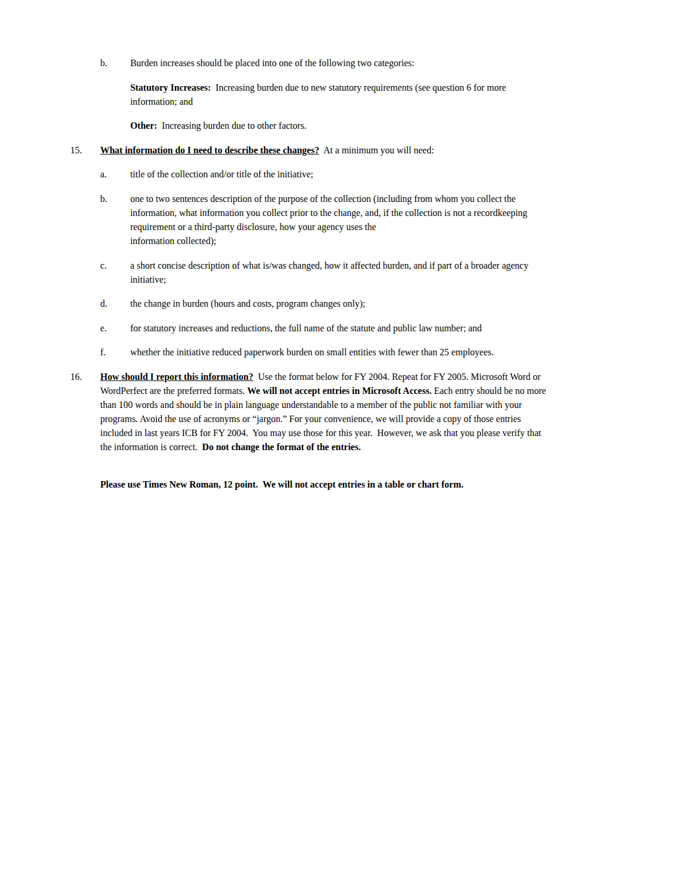b.
Burden increases should be placed into one of the following two categories:
Statutory Increases: Increasing burden due to new statutory requirements (see question 6 for more information; and
Other: Increasing burden due to other factors.
15.
What information do I need to describe these changes? At a minimum you will need:
a.
title of the collection and/or title of the initiative;
b.
one to two sentences description of the purpose of the collection (including from whom you collect the information, what information you collect prior to the change, and, if the collection is not a recordkeeping requirement or a third-party disclosure, how your agency uses the
information collected);
c.
a short concise description of what is/was changed, how it affected burden, and if part of a broader agency
initiative;
d.
the change in burden (hours and costs, program changes only);
e.
for statutory increases and reductions, the full name of the statute and public law number; and
f.
whether the initiative reduced paperwork burden on small entities with fewer than 25 employees.
16.
How should I report this information? Use the format below for FY 2004. Repeat for FY 2005. Microsoft Word or WordPerfect are the preferred formats. We will not accept entries in Microsoft Access. Each entry should be no more than 100 words and should be in plain language understandable to a member of the public not familiar with your programs. Avoid the use of acronyms or “jargon.” For your convenience, we will provide a copy of those entries included in last years ICB for FY 2004. You may use those for this year. However, we ask that you please verify that the information is correct. Do not change the format of the entries.
Please use Times New Roman, 12 point. We will not accept entries in a table or chart form.